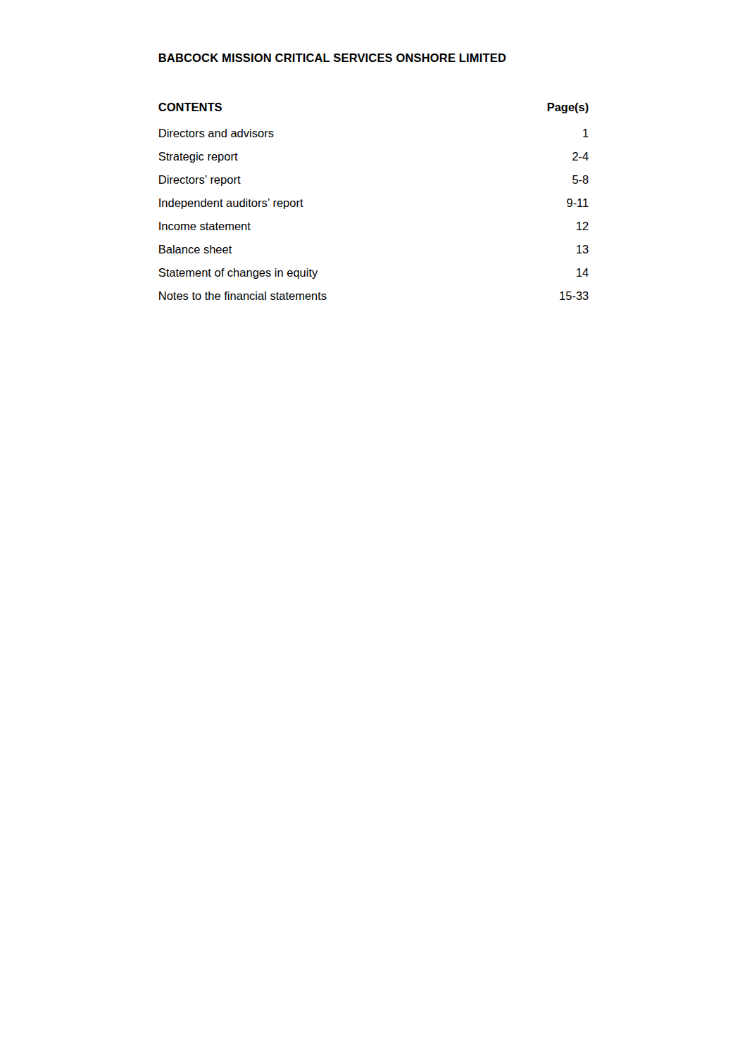BABCOCK MISSION CRITICAL SERVICES ONSHORE LIMITED
| CONTENTS | Page(s) |
| --- | --- |
| Directors and advisors | 1 |
| Strategic report | 2-4 |
| Directors’ report | 5-8 |
| Independent auditors’ report | 9-11 |
| Income statement | 12 |
| Balance sheet | 13 |
| Statement of changes in equity | 14 |
| Notes to the financial statements | 15-33 |